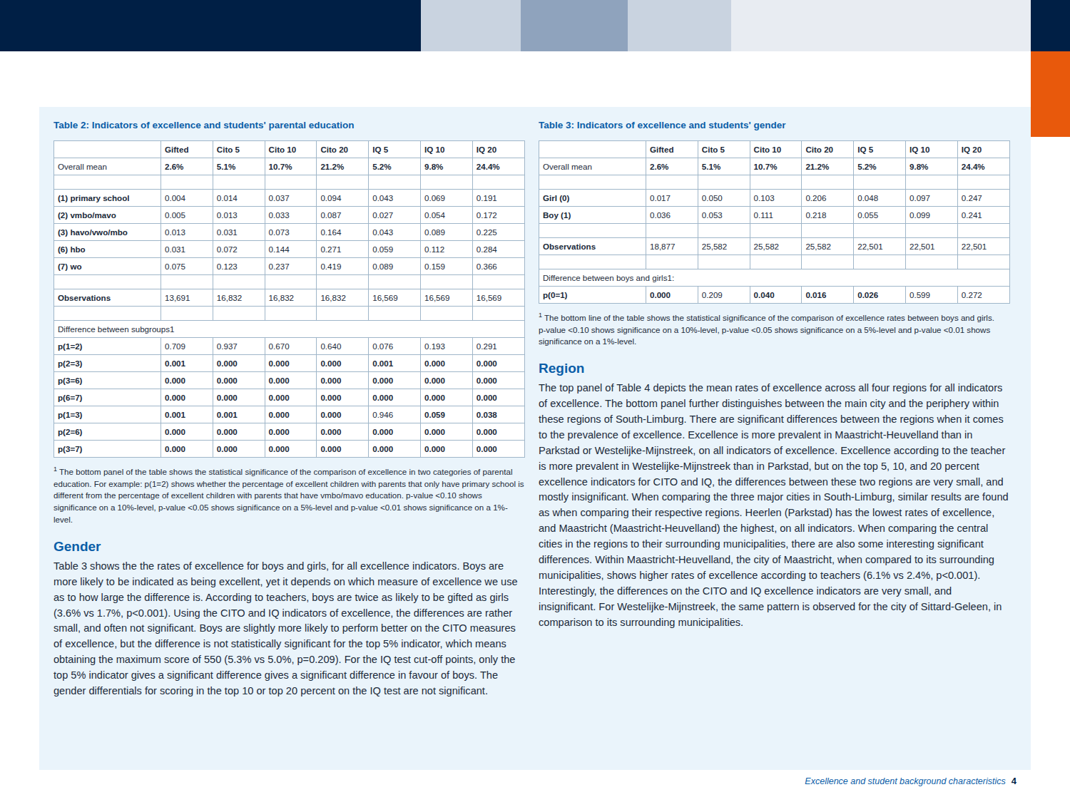Table 2: Indicators of excellence and students' parental education
| | Gifted | Cito 5 | Cito 10 | Cito 20 | IQ 5 | IQ 10 | IQ 20 |
| --- | --- | --- | --- | --- | --- | --- | --- |
| Overall mean | 2.6% | 5.1% | 10.7% | 21.2% | 5.2% | 9.8% | 24.4% |
| (1) primary school | 0.004 | 0.014 | 0.037 | 0.094 | 0.043 | 0.069 | 0.191 |
| (2) vmbo/mavo | 0.005 | 0.013 | 0.033 | 0.087 | 0.027 | 0.054 | 0.172 |
| (3) havo/vwo/mbo | 0.013 | 0.031 | 0.073 | 0.164 | 0.043 | 0.089 | 0.225 |
| (6) hbo | 0.031 | 0.072 | 0.144 | 0.271 | 0.059 | 0.112 | 0.284 |
| (7) wo | 0.075 | 0.123 | 0.237 | 0.419 | 0.089 | 0.159 | 0.366 |
| Observations | 13,691 | 16,832 | 16,832 | 16,832 | 16,569 | 16,569 | 16,569 |
| Difference between subgroups1 |
| p(1=2) | 0.709 | 0.937 | 0.670 | 0.640 | 0.076 | 0.193 | 0.291 |
| p(2=3) | 0.001 | 0.000 | 0.000 | 0.000 | 0.001 | 0.000 | 0.000 |
| p(3=6) | 0.000 | 0.000 | 0.000 | 0.000 | 0.000 | 0.000 | 0.000 |
| p(6=7) | 0.000 | 0.000 | 0.000 | 0.000 | 0.000 | 0.000 | 0.000 |
| p(1=3) | 0.001 | 0.001 | 0.000 | 0.000 | 0.946 | 0.059 | 0.038 |
| p(2=6) | 0.000 | 0.000 | 0.000 | 0.000 | 0.000 | 0.000 | 0.000 |
| p(3=7) | 0.000 | 0.000 | 0.000 | 0.000 | 0.000 | 0.000 | 0.000 |
1 The bottom panel of the table shows the statistical significance of the comparison of excellence in two categories of parental education. For example: p(1=2) shows whether the percentage of excellent children with parents that only have primary school is different from the percentage of excellent children with parents that have vmbo/mavo education. p-value <0.10 shows significance on a 10%-level, p-value <0.05 shows significance on a 5%-level and p-value <0.01 shows significance on a 1%-level.
Gender
Table 3 shows the the rates of excellence for boys and girls, for all excellence indicators. Boys are more likely to be indicated as being excellent, yet it depends on which measure of excellence we use as to how large the difference is. According to teachers, boys are twice as likely to be gifted as girls (3.6% vs 1.7%, p<0.001). Using the CITO and IQ indicators of excellence, the differences are rather small, and often not significant. Boys are slightly more likely to perform better on the CITO measures of excellence, but the difference is not statistically significant for the top 5% indicator, which means obtaining the maximum score of 550 (5.3% vs 5.0%, p=0.209). For the IQ test cut-off points, only the top 5% indicator gives a significant difference gives a significant difference in favour of boys. The gender differentials for scoring in the top 10 or top 20 percent on the IQ test are not significant.
Table 3: Indicators of excellence and students' gender
| | Gifted | Cito 5 | Cito 10 | Cito 20 | IQ 5 | IQ 10 | IQ 20 |
| --- | --- | --- | --- | --- | --- | --- | --- |
| Overall mean | 2.6% | 5.1% | 10.7% | 21.2% | 5.2% | 9.8% | 24.4% |
| Girl (0) | 0.017 | 0.050 | 0.103 | 0.206 | 0.048 | 0.097 | 0.247 |
| Boy (1) | 0.036 | 0.053 | 0.111 | 0.218 | 0.055 | 0.099 | 0.241 |
| Observations | 18,877 | 25,582 | 25,582 | 25,582 | 22,501 | 22,501 | 22,501 |
| Difference between boys and girls1: |
| p(0=1) | 0.000 | 0.209 | 0.040 | 0.016 | 0.026 | 0.599 | 0.272 |
1 The bottom line of the table shows the statistical significance of the comparison of excellence rates between boys and girls.
p-value <0.10 shows significance on a 10%-level, p-value <0.05 shows significance on a 5%-level and p-value <0.01 shows significance on a 1%-level.
Region
The top panel of Table 4 depicts the mean rates of excellence across all four regions for all indicators of excellence. The bottom panel further distinguishes between the main city and the periphery within these regions of South-Limburg. There are significant differences between the regions when it comes to the prevalence of excellence. Excellence is more prevalent in Maastricht-Heuvelland than in Parkstad or Westelijke-Mijnstreek, on all indicators of excellence. Excellence according to the teacher is more prevalent in Westelijke-Mijnstreek than in Parkstad, but on the top 5, 10, and 20 percent excellence indicators for CITO and IQ, the differences between these two regions are very small, and mostly insignificant. When comparing the three major cities in South-Limburg, similar results are found as when comparing their respective regions. Heerlen (Parkstad) has the lowest rates of excellence, and Maastricht (Maastricht-Heuvelland) the highest, on all indicators. When comparing the central cities in the regions to their surrounding municipalities, there are also some interesting significant differences. Within Maastricht-Heuvelland, the city of Maastricht, when compared to its surrounding municipalities, shows higher rates of excellence according to teachers (6.1% vs 2.4%, p<0.001). Interestingly, the differences on the CITO and IQ excellence indicators are very small, and insignificant. For Westelijke-Mijnstreek, the same pattern is observed for the city of Sittard-Geleen, in comparison to its surrounding municipalities.
Excellence and student background characteristics4